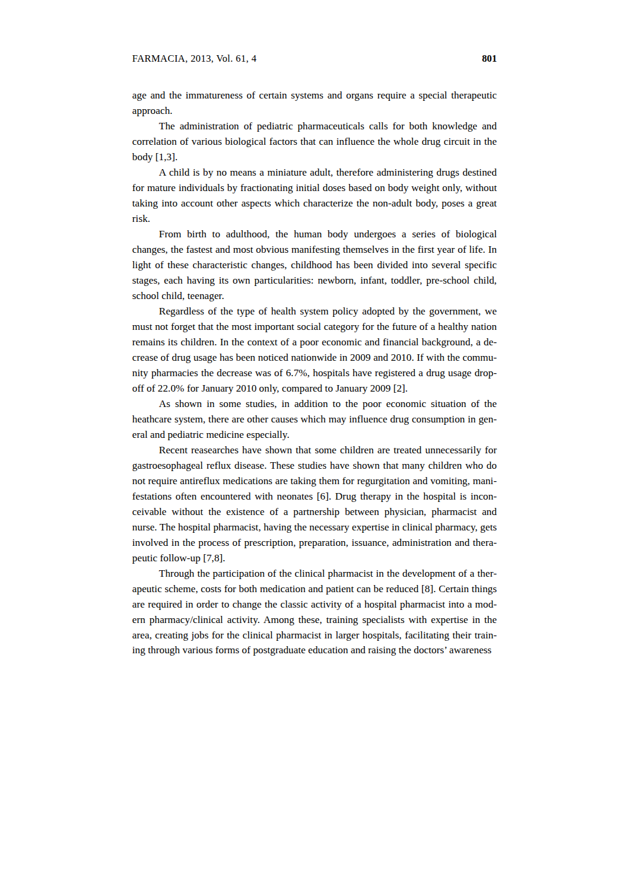FARMACIA, 2013, Vol. 61, 4 801
age and the immatureness of certain systems and organs require a special therapeutic approach.
The administration of pediatric pharmaceuticals calls for both knowledge and correlation of various biological factors that can influence the whole drug circuit in the body [1,3].
A child is by no means a miniature adult, therefore administering drugs destined for mature individuals by fractionating initial doses based on body weight only, without taking into account other aspects which characterize the non-adult body, poses a great risk.
From birth to adulthood, the human body undergoes a series of biological changes, the fastest and most obvious manifesting themselves in the first year of life. In light of these characteristic changes, childhood has been divided into several specific stages, each having its own particularities: newborn, infant, toddler, pre-school child, school child, teenager.
Regardless of the type of health system policy adopted by the government, we must not forget that the most important social category for the future of a healthy nation remains its children. In the context of a poor economic and financial background, a decrease of drug usage has been noticed nationwide in 2009 and 2010. If with the community pharmacies the decrease was of 6.7%, hospitals have registered a drug usage drop-off of 22.0% for January 2010 only, compared to January 2009 [2].
As shown in some studies, in addition to the poor economic situation of the heathcare system, there are other causes which may influence drug consumption in general and pediatric medicine especially.
Recent reasearches have shown that some children are treated unnecessarily for gastroesophageal reflux disease. These studies have shown that many children who do not require antireflux medications are taking them for regurgitation and vomiting, manifestations often encountered with neonates [6]. Drug therapy in the hospital is inconceivable without the existence of a partnership between physician, pharmacist and nurse. The hospital pharmacist, having the necessary expertise in clinical pharmacy, gets involved in the process of prescription, preparation, issuance, administration and therapeutic follow-up [7,8].
Through the participation of the clinical pharmacist in the development of a therapeutic scheme, costs for both medication and patient can be reduced [8]. Certain things are required in order to change the classic activity of a hospital pharmacist into a modern pharmacy/clinical activity. Among these, training specialists with expertise in the area, creating jobs for the clinical pharmacist in larger hospitals, facilitating their training through various forms of postgraduate education and raising the doctors’ awareness